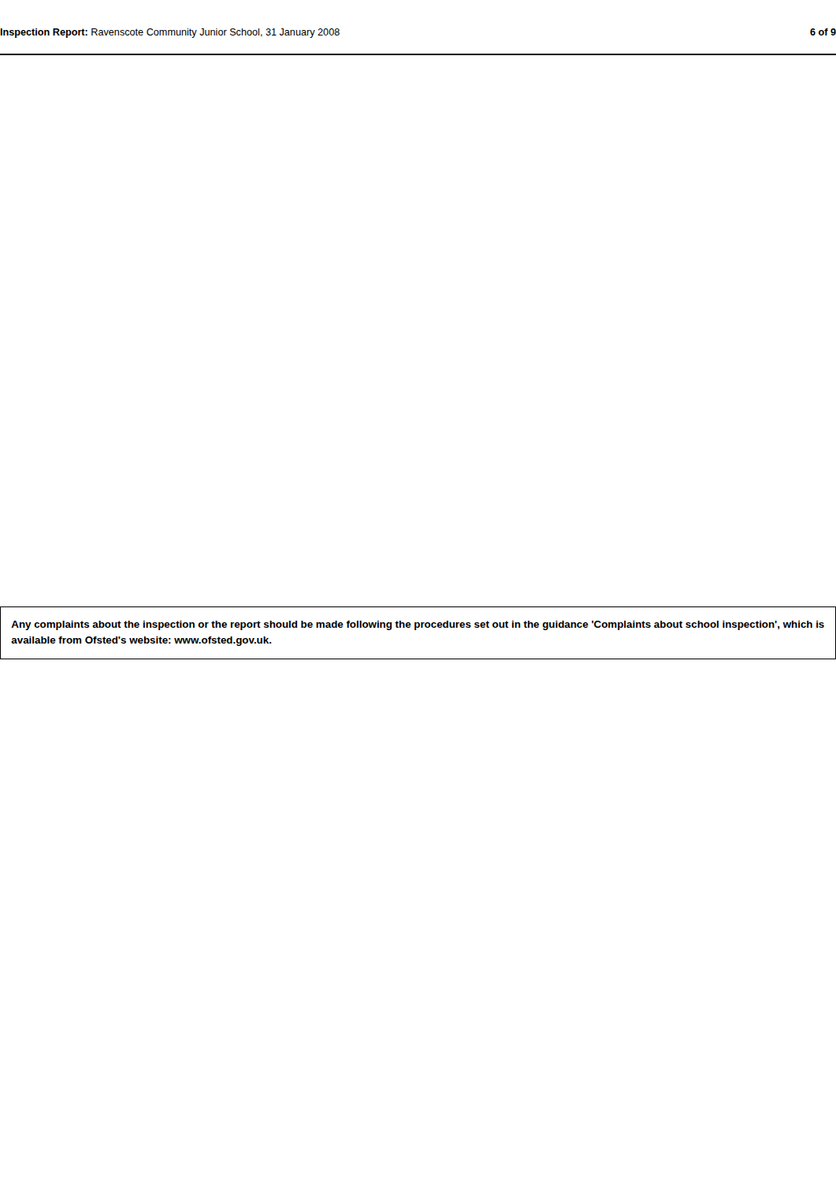Inspection Report: Ravenscote Community Junior School, 31 January 2008
6 of 9
Any complaints about the inspection or the report should be made following the procedures set out in the guidance 'Complaints about school inspection', which is available from Ofsted's website: www.ofsted.gov.uk.